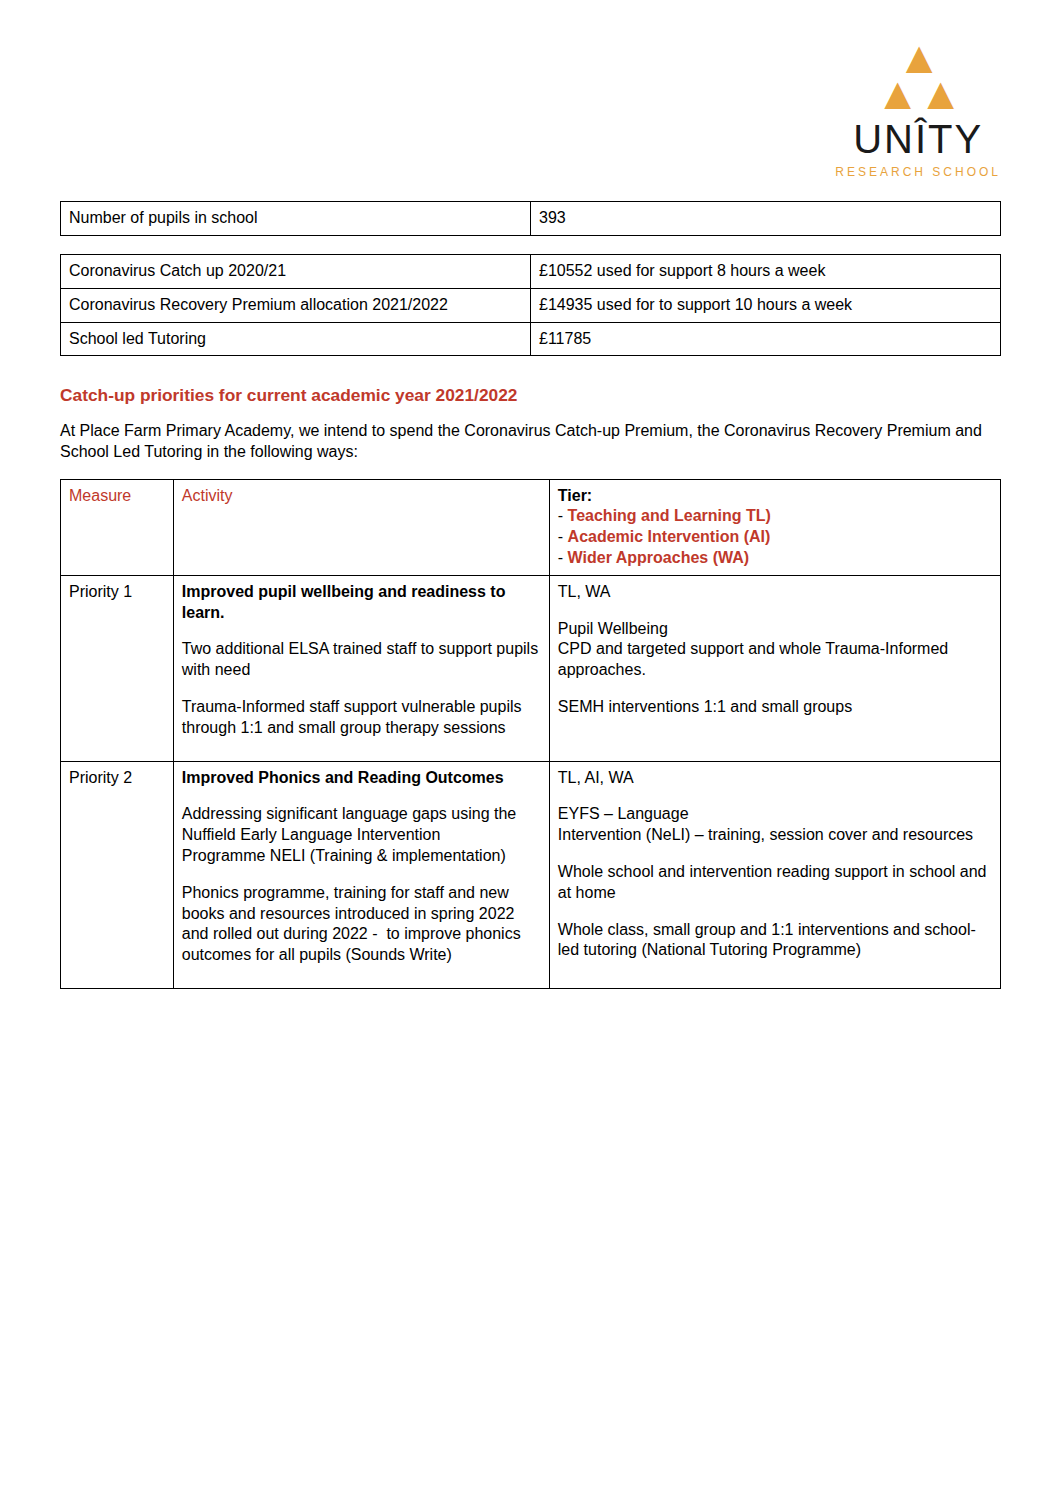▲
▲▲
UNÎTY
RESEARCH SCHOOL
| Number of pupils in school | 393 |
| Coronavirus Catch up 2020/21 | £10552 used for support 8 hours a week |
| Coronavirus Recovery Premium allocation 2021/2022 | £14935 used for to support 10 hours a week |
| School led Tutoring | £11785 |
Catch-up priorities for current academic year 2021/2022
At Place Farm Primary Academy, we intend to spend the Coronavirus Catch-up Premium, the Coronavirus Recovery Premium and School Led Tutoring in the following ways:
| Measure | Activity | Tier: Teaching and Learning TL) Academic Intervention (AI) Wider Approaches (WA) |
| --- | --- | --- |
| Priority 1 | Improved pupil wellbeing and readiness to learn. Two additional ELSA trained staff to support pupils with need Trauma-Informed staff support vulnerable pupils through 1:1 and small group therapy sessions | TL, WA Pupil Wellbeing CPD and targeted support and whole Trauma-Informed approaches. SEMH interventions 1:1 and small groups |
| Priority 2 | Improved Phonics and Reading Outcomes Addressing significant language gaps using the Nuffield Early Language Intervention Programme NELI (Training & implementation) Phonics programme, training for staff and new books and resources introduced in spring 2022 and rolled out during 2022 - to improve phonics outcomes for all pupils (Sounds Write) | TL, AI, WA EYFS – Language Intervention (NeLI) – training, session cover and resources Whole school and intervention reading support in school and at home Whole class, small group and 1:1 interventions and school-led tutoring (National Tutoring Programme) |